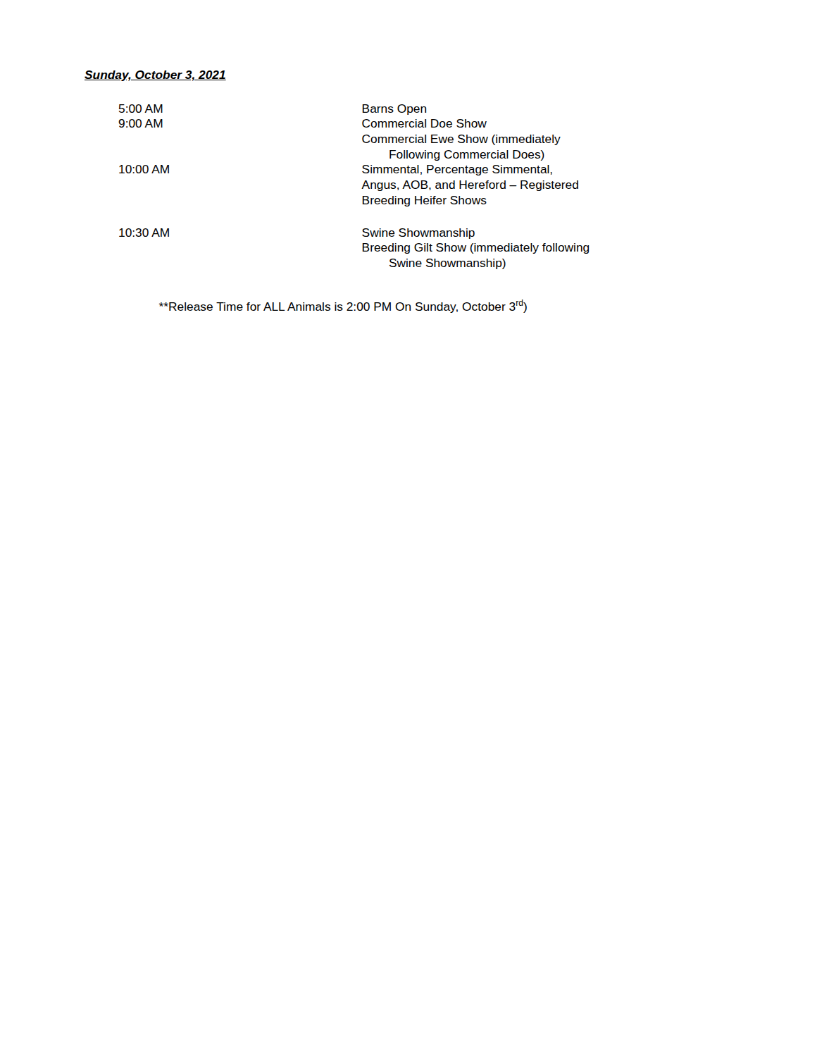Sunday, October 3, 2021
| 5:00 AM | Barns Open |
| 9:00 AM | Commercial Doe Show |
| | Commercial Ewe Show (immediately Following Commercial Does) |
| 10:00 AM | Simmental, Percentage Simmental, Angus, AOB, and Hereford – Registered Breeding Heifer Shows |
| 10:30 AM | Swine Showmanship |
| | Breeding Gilt Show (immediately following Swine Showmanship) |
**Release Time for ALL Animals is 2:00 PM On Sunday, October 3rd)